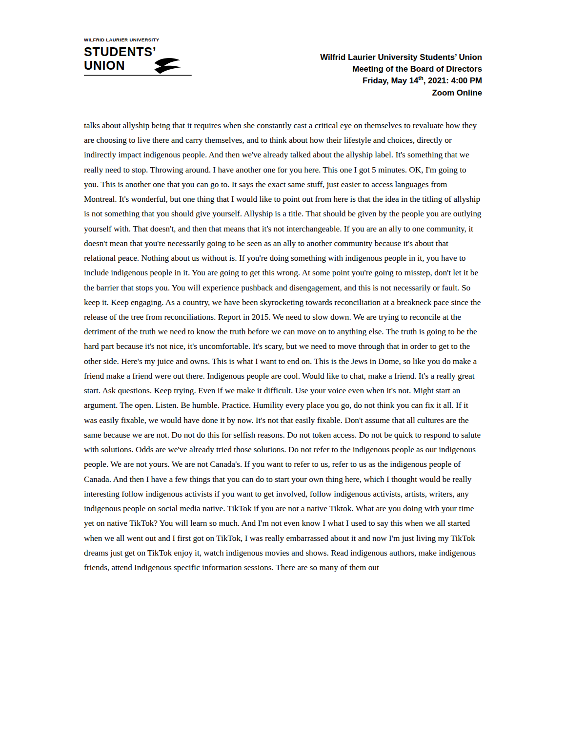WILFRID LAURIER UNIVERSITY STUDENTS’ UNION
Wilfrid Laurier University Students’ Union Meeting of the Board of Directors Friday, May 14th, 2021: 4:00 PM Zoom Online
talks about allyship being that it requires when she constantly cast a critical eye on themselves to revaluate how they are choosing to live there and carry themselves, and to think about how their lifestyle and choices, directly or indirectly impact indigenous people. And then we've already talked about the allyship label. It's something that we really need to stop. Throwing around. I have another one for you here. This one I got 5 minutes. OK, I'm going to you. This is another one that you can go to. It says the exact same stuff, just easier to access languages from Montreal. It's wonderful, but one thing that I would like to point out from here is that the idea in the titling of allyship is not something that you should give yourself. Allyship is a title. That should be given by the people you are outlying yourself with. That doesn't, and then that means that it's not interchangeable. If you are an ally to one community, it doesn't mean that you're necessarily going to be seen as an ally to another community because it's about that relational peace. Nothing about us without is. If you're doing something with indigenous people in it, you have to include indigenous people in it. You are going to get this wrong. At some point you're going to misstep, don't let it be the barrier that stops you. You will experience pushback and disengagement, and this is not necessarily or fault. So keep it. Keep engaging. As a country, we have been skyrocketing towards reconciliation at a breakneck pace since the release of the tree from reconciliations. Report in 2015. We need to slow down. We are trying to reconcile at the detriment of the truth we need to know the truth before we can move on to anything else. The truth is going to be the hard part because it's not nice, it's uncomfortable. It's scary, but we need to move through that in order to get to the other side. Here's my juice and owns. This is what I want to end on. This is the Jews in Dome, so like you do make a friend make a friend were out there. Indigenous people are cool. Would like to chat, make a friend. It's a really great start. Ask questions. Keep trying. Even if we make it difficult. Use your voice even when it's not. Might start an argument. The open. Listen. Be humble. Practice. Humility every place you go, do not think you can fix it all. If it was easily fixable, we would have done it by now. It's not that easily fixable. Don't assume that all cultures are the same because we are not. Do not do this for selfish reasons. Do not token access. Do not be quick to respond to salute with solutions. Odds are we've already tried those solutions. Do not refer to the indigenous people as our indigenous people. We are not yours. We are not Canada's. If you want to refer to us, refer to us as the indigenous people of Canada. And then I have a few things that you can do to start your own thing here, which I thought would be really interesting follow indigenous activists if you want to get involved, follow indigenous activists, artists, writers, any indigenous people on social media native. TikTok if you are not a native Tiktok. What are you doing with your time yet on native TikTok? You will learn so much. And I'm not even know I what I used to say this when we all started when we all went out and I first got on TikTok, I was really embarrassed about it and now I'm just living my TikTok dreams just get on TikTok enjoy it, watch indigenous movies and shows. Read indigenous authors, make indigenous friends, attend Indigenous specific information sessions. There are so many of them out